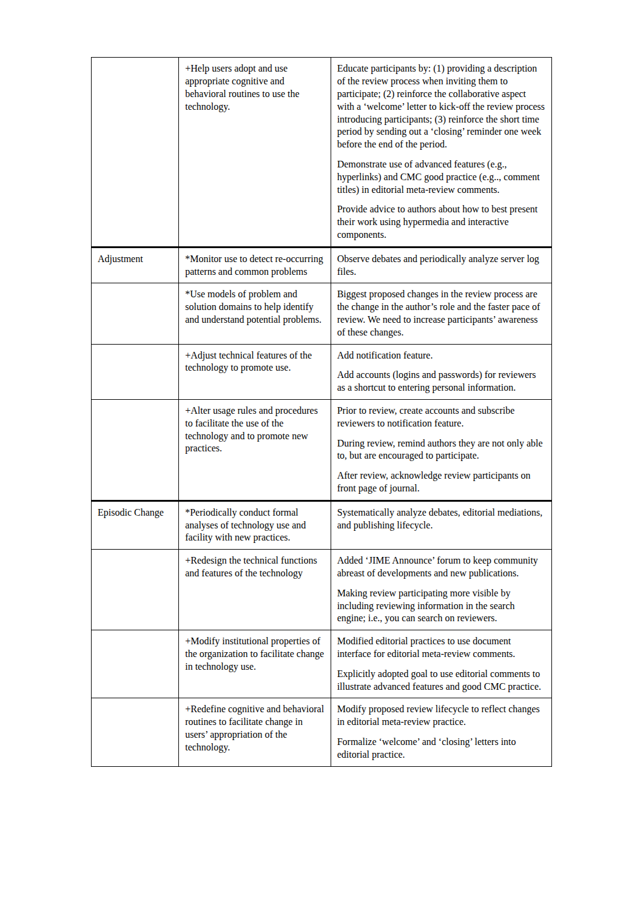| | +Help users adopt and use appropriate cognitive and behavioral routines to use the technology. | Educate participants by: (1) providing a description of the review process when inviting them to participate; (2) reinforce the collaborative aspect with a ‘welcome’ letter to kick-off the review process introducing participants; (3) reinforce the short time period by sending out a ‘closing’ reminder one week before the end of the period. Demonstrate use of advanced features (e.g., hyperlinks) and CMC good practice (e.g.., comment titles) in editorial meta-review comments. Provide advice to authors about how to best present their work using hypermedia and interactive components. |
| Adjustment | *Monitor use to detect re-occurring patterns and common problems | Observe debates and periodically analyze server log files. |
| | *Use models of problem and solution domains to help identify and understand potential problems. | Biggest proposed changes in the review process are the change in the author’s role and the faster pace of review. We need to increase participants’ awareness of these changes. |
| | +Adjust technical features of the technology to promote use. | Add notification feature. Add accounts (logins and passwords) for reviewers as a shortcut to entering personal information. |
| | +Alter usage rules and procedures to facilitate the use of the technology and to promote new practices. | Prior to review, create accounts and subscribe reviewers to notification feature. During review, remind authors they are not only able to, but are encouraged to participate. After review, acknowledge review participants on front page of journal. |
| Episodic Change | *Periodically conduct formal analyses of technology use and facility with new practices. | Systematically analyze debates, editorial mediations, and publishing lifecycle. |
| | +Redesign the technical functions and features of the technology | Added ‘JIME Announce’ forum to keep community abreast of developments and new publications. Making review participating more visible by including reviewing information in the search engine; i.e., you can search on reviewers. |
| | +Modify institutional properties of the organization to facilitate change in technology use. | Modified editorial practices to use document interface for editorial meta-review comments. Explicitly adopted goal to use editorial comments to illustrate advanced features and good CMC practice. |
| | +Redefine cognitive and behavioral routines to facilitate change in users’ appropriation of the technology. | Modify proposed review lifecycle to reflect changes in editorial meta-review practice. Formalize ‘welcome’ and ‘closing’ letters into editorial practice. |